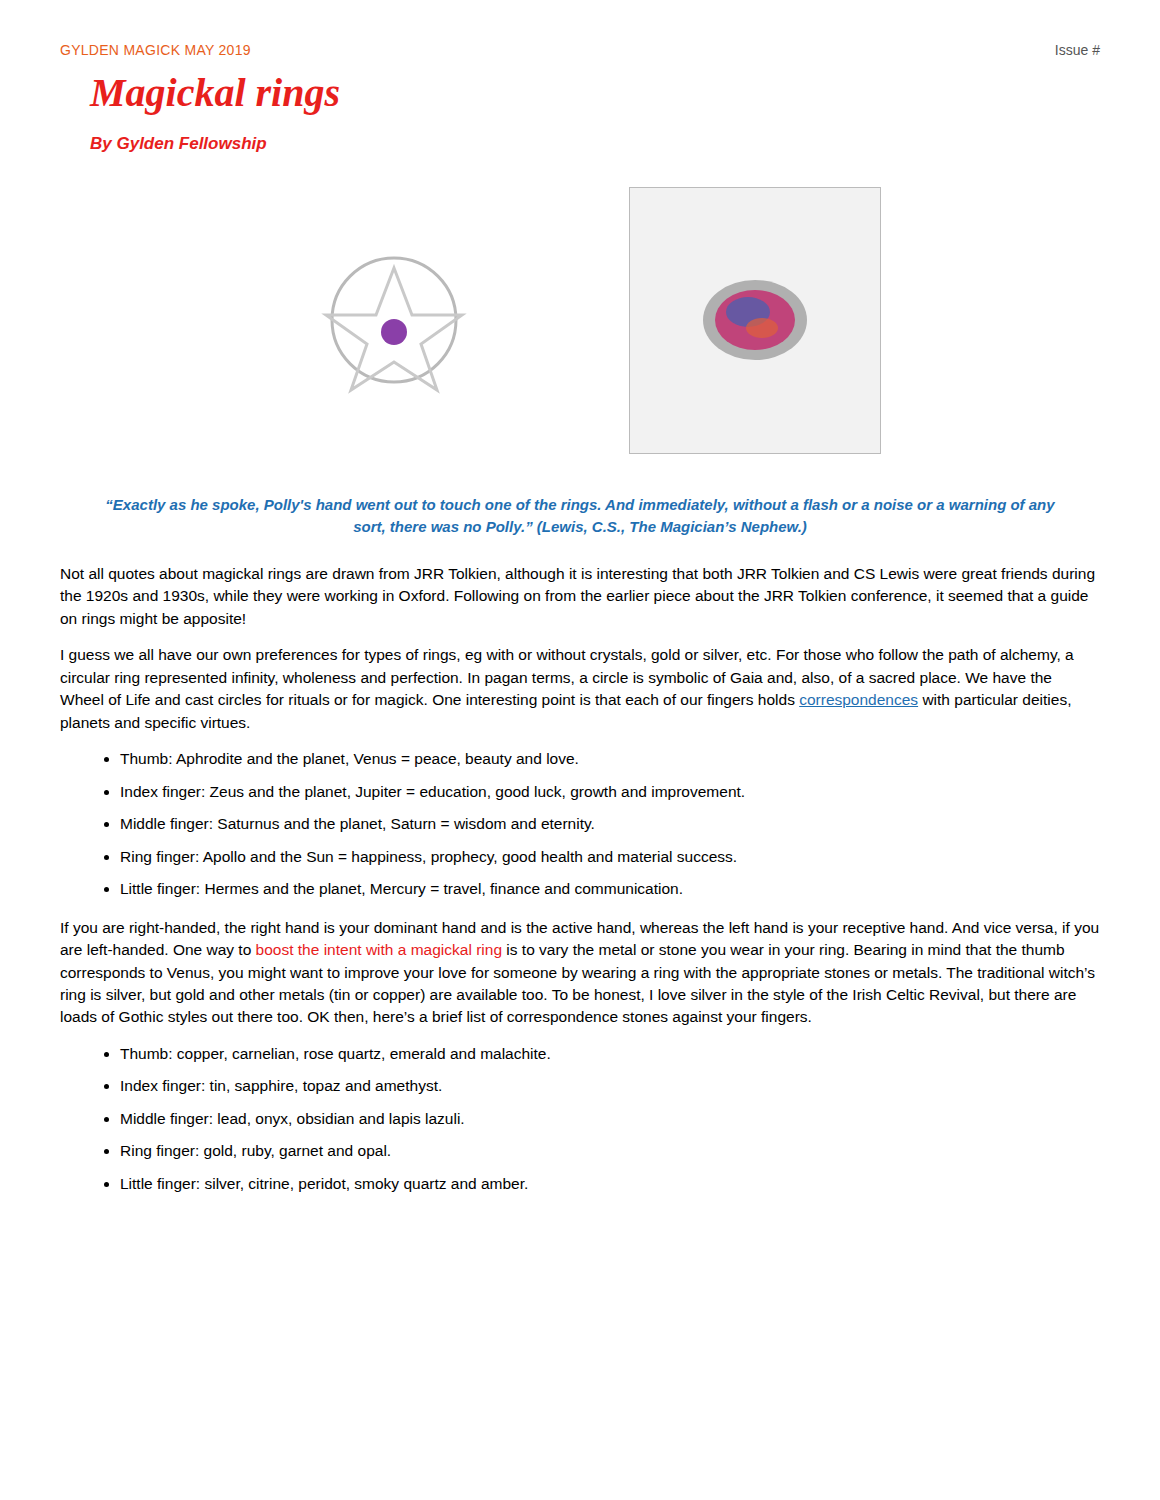GYLDEN MAGICK MAY 2019
Issue #
Magickal rings
By Gylden Fellowship
“Exactly as he spoke, Polly's hand went out to touch one of the rings. And immediately, without a flash or a noise or a warning of any sort, there was no Polly.” (Lewis, C.S., The Magician’s Nephew.)
Not all quotes about magickal rings are drawn from JRR Tolkien, although it is interesting that both JRR Tolkien and CS Lewis were great friends during the 1920s and 1930s, while they were working in Oxford. Following on from the earlier piece about the JRR Tolkien conference, it seemed that a guide on rings might be apposite!
I guess we all have our own preferences for types of rings, eg with or without crystals, gold or silver, etc. For those who follow the path of alchemy, a circular ring represented infinity, wholeness and perfection. In pagan terms, a circle is symbolic of Gaia and, also, of a sacred place. We have the Wheel of Life and cast circles for rituals or for magick. One interesting point is that each of our fingers holds correspondences with particular deities, planets and specific virtues.
Thumb: Aphrodite and the planet, Venus = peace, beauty and love.
Index finger: Zeus and the planet, Jupiter = education, good luck, growth and improvement.
Middle finger: Saturnus and the planet, Saturn = wisdom and eternity.
Ring finger: Apollo and the Sun = happiness, prophecy, good health and material success.
Little finger: Hermes and the planet, Mercury = travel, finance and communication.
If you are right-handed, the right hand is your dominant hand and is the active hand, whereas the left hand is your receptive hand. And vice versa, if you are left-handed. One way to boost the intent with a magickal ring is to vary the metal or stone you wear in your ring. Bearing in mind that the thumb corresponds to Venus, you might want to improve your love for someone by wearing a ring with the appropriate stones or metals. The traditional witch’s ring is silver, but gold and other metals (tin or copper) are available too. To be honest, I love silver in the style of the Irish Celtic Revival, but there are loads of Gothic styles out there too. OK then, here’s a brief list of correspondence stones against your fingers.
Thumb: copper, carnelian, rose quartz, emerald and malachite.
Index finger: tin, sapphire, topaz and amethyst.
Middle finger: lead, onyx, obsidian and lapis lazuli.
Ring finger: gold, ruby, garnet and opal.
Little finger: silver, citrine, peridot, smoky quartz and amber.